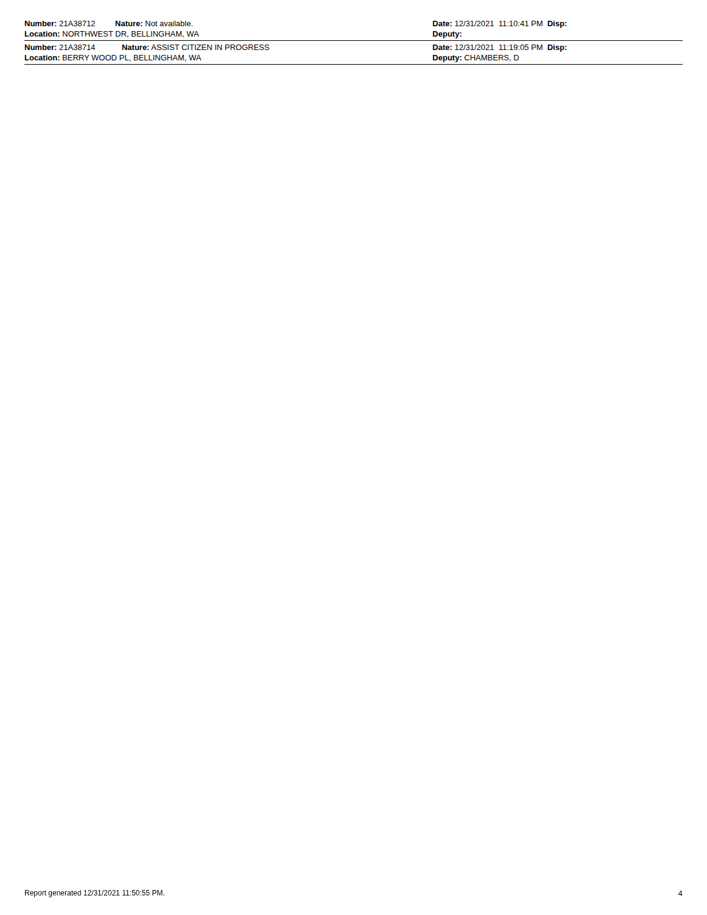| Number: 21A38712 Nature: Not available. | Date: 12/31/2021 11:10:41 PM Disp: |
| Location: NORTHWEST DR, BELLINGHAM, WA | Deputy: |
| Number: 21A38714 Nature: ASSIST CITIZEN IN PROGRESS | Date: 12/31/2021 11:19:05 PM Disp: |
| Location: BERRY WOOD PL, BELLINGHAM, WA | Deputy: CHAMBERS, D |
Report generated 12/31/2021 11:50:55 PM. 4